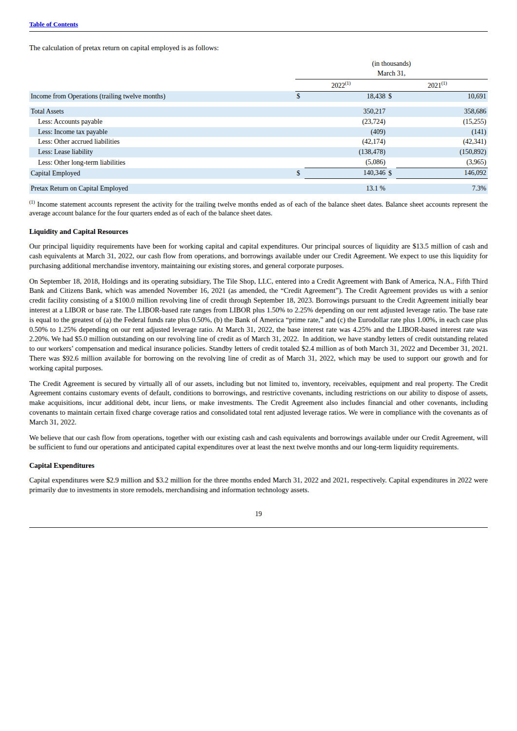Table of Contents
The calculation of pretax return on capital employed is as follows:
| | (in thousands) |
| | March 31, |
| | 2022 (1) | 2021 (1) |
| Income from Operations (trailing twelve months) | $ | 18,438 | $ | 10,691 |
| Total Assets | | 350,217 | | 358,686 |
| Less: Accounts payable | | (23,724) | | (15,255) |
| Less: Income tax payable | | (409) | | (141) |
| Less: Other accrued liabilities | | (42,174) | | (42,341) |
| Less: Lease liability | | (138,478) | | (150,892) |
| Less: Other long-term liabilities | | (5,086) | | (3,965) |
| Capital Employed | $ | 140,346 | $ | 146,092 |
| Pretax Return on Capital Employed | | 13.1 % | | 7.3% |
(1) Income statement accounts represent the activity for the trailing twelve months ended as of each of the balance sheet dates. Balance sheet accounts represent the average account balance for the four quarters ended as of each of the balance sheet dates.
Liquidity and Capital Resources
Our principal liquidity requirements have been for working capital and capital expenditures. Our principal sources of liquidity are $13.5 million of cash and cash equivalents at March 31, 2022, our cash flow from operations, and borrowings available under our Credit Agreement. We expect to use this liquidity for purchasing additional merchandise inventory, maintaining our existing stores, and general corporate purposes.
On September 18, 2018, Holdings and its operating subsidiary, The Tile Shop, LLC, entered into a Credit Agreement with Bank of America, N.A., Fifth Third Bank and Citizens Bank, which was amended November 16, 2021 (as amended, the “Credit Agreement”). The Credit Agreement provides us with a senior credit facility consisting of a $100.0 million revolving line of credit through September 18, 2023. Borrowings pursuant to the Credit Agreement initially bear interest at a LIBOR or base rate. The LIBOR-based rate ranges from LIBOR plus 1.50% to 2.25% depending on our rent adjusted leverage ratio. The base rate is equal to the greatest of (a) the Federal funds rate plus 0.50%, (b) the Bank of America “prime rate,” and (c) the Eurodollar rate plus 1.00%, in each case plus 0.50% to 1.25% depending on our rent adjusted leverage ratio. At March 31, 2022, the base interest rate was 4.25% and the LIBOR-based interest rate was 2.20%. We had $5.0 million outstanding on our revolving line of credit as of March 31, 2022. In addition, we have standby letters of credit outstanding related to our workers’ compensation and medical insurance policies. Standby letters of credit totaled $2.4 million as of both March 31, 2022 and December 31, 2021. There was $92.6 million available for borrowing on the revolving line of credit as of March 31, 2022, which may be used to support our growth and for working capital purposes.
The Credit Agreement is secured by virtually all of our assets, including but not limited to, inventory, receivables, equipment and real property. The Credit Agreement contains customary events of default, conditions to borrowings, and restrictive covenants, including restrictions on our ability to dispose of assets, make acquisitions, incur additional debt, incur liens, or make investments. The Credit Agreement also includes financial and other covenants, including covenants to maintain certain fixed charge coverage ratios and consolidated total rent adjusted leverage ratios. We were in compliance with the covenants as of March 31, 2022.
We believe that our cash flow from operations, together with our existing cash and cash equivalents and borrowings available under our Credit Agreement, will be sufficient to fund our operations and anticipated capital expenditures over at least the next twelve months and our long-term liquidity requirements.
Capital Expenditures
Capital expenditures were $2.9 million and $3.2 million for the three months ended March 31, 2022 and 2021, respectively. Capital expenditures in 2022 were primarily due to investments in store remodels, merchandising and information technology assets.
19